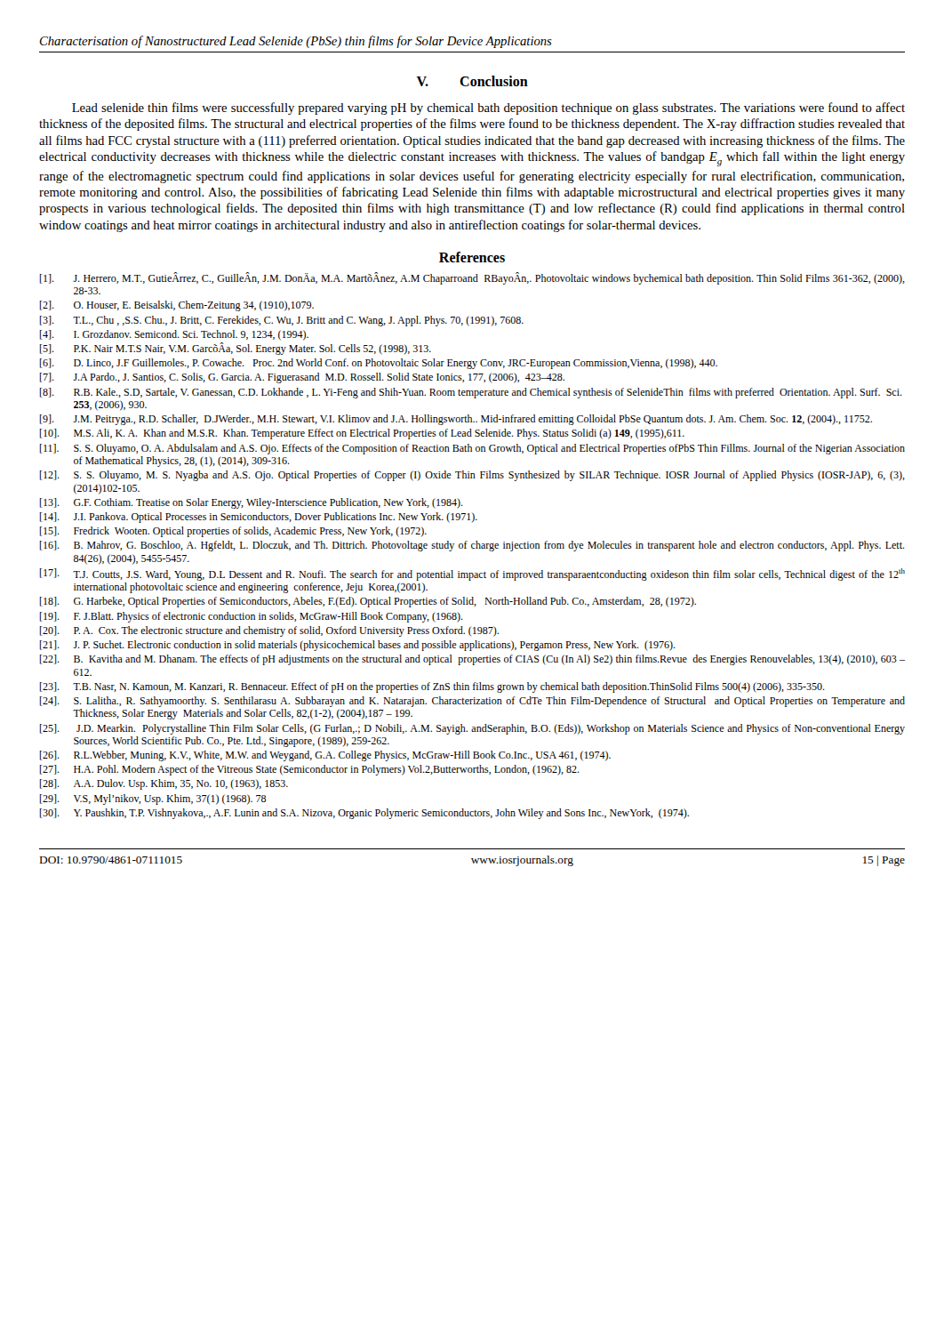Characterisation of Nanostructured Lead Selenide (PbSe) thin films for Solar Device Applications
V. Conclusion
Lead selenide thin films were successfully prepared varying pH by chemical bath deposition technique on glass substrates. The variations were found to affect thickness of the deposited films. The structural and electrical properties of the films were found to be thickness dependent. The X-ray diffraction studies revealed that all films had FCC crystal structure with a (111) preferred orientation. Optical studies indicated that the band gap decreased with increasing thickness of the films. The electrical conductivity decreases with thickness while the dielectric constant increases with thickness. The values of bandgap Eg which fall within the light energy range of the electromagnetic spectrum could find applications in solar devices useful for generating electricity especially for rural electrification, communication, remote monitoring and control. Also, the possibilities of fabricating Lead Selenide thin films with adaptable microstructural and electrical properties gives it many prospects in various technological fields. The deposited thin films with high transmittance (T) and low reflectance (R) could find applications in thermal control window coatings and heat mirror coatings in architectural industry and also in antireflection coatings for solar-thermal devices.
References
[1]. J. Herrero, M.T., GutieÂrrez, C., GuilleÂn, J.M. DonÄa, M.A. MartõÂnez, A.M Chaparroand RBayoÂn,. Photovoltaic windows bychemical bath deposition. Thin Solid Films 361-362, (2000), 28-33.
[2]. O. Houser, E. Beisalski, Chem-Zeitung 34, (1910),1079.
[3]. T.L., Chu , ,S.S. Chu., J. Britt, C. Ferekides, C. Wu, J. Britt and C. Wang, J. Appl. Phys. 70, (1991), 7608.
[4]. I. Grozdanov. Semicond. Sci. Technol. 9, 1234, (1994).
[5]. P.K. Nair M.T.S Nair, V.M. GarcõÂa, Sol. Energy Mater. Sol. Cells 52, (1998), 313.
[6]. D. Linco, J.F Guillemoles., P. Cowache. Proc. 2nd World Conf. on Photovoltaic Solar Energy Conv, JRC-European Commission,Vienna, (1998), 440.
[7]. J.A Pardo., J. Santios, C. Solis, G. Garcia. A. Figuerasand M.D. Rossell. Solid State Ionics, 177, (2006), 423–428.
[8]. R.B. Kale., S.D, Sartale, V. Ganessan, C.D. Lokhande , L. Yi-Feng and Shih-Yuan. Room temperature and Chemical synthesis of SelenideThin films with preferred Orientation. Appl. Surf. Sci. 253, (2006), 930.
[9]. J.M. Peitryga., R.D. Schaller, D.JWerder., M.H. Stewart, V.I. Klimov and J.A. Hollingsworth.. Mid-infrared emitting Colloidal PbSe Quantum dots. J. Am. Chem. Soc. 12, (2004)., 11752.
[10]. M.S. Ali, K. A. Khan and M.S.R. Khan. Temperature Effect on Electrical Properties of Lead Selenide. Phys. Status Solidi (a) 149, (1995),611.
[11]. S. S. Oluyamo, O. A. Abdulsalam and A.S. Ojo. Effects of the Composition of Reaction Bath on Growth, Optical and Electrical Properties ofPbS Thin Fillms. Journal of the Nigerian Association of Mathematical Physics, 28, (1), (2014), 309-316.
[12]. S. S. Oluyamo, M. S. Nyagba and A.S. Ojo. Optical Properties of Copper (I) Oxide Thin Films Synthesized by SILAR Technique. IOSR Journal of Applied Physics (IOSR-JAP), 6, (3), (2014)102-105.
[13]. G.F. Cothiam. Treatise on Solar Energy, Wiley-Interscience Publication, New York, (1984).
[14]. J.I. Pankova. Optical Processes in Semiconductors, Dover Publications Inc. New York. (1971).
[15]. Fredrick Wooten. Optical properties of solids, Academic Press, New York, (1972).
[16]. B. Mahrov, G. Boschloo, A. Hgfeldt, L. Dloczuk, and Th. Dittrich. Photovoltage study of charge injection from dye Molecules in transparent hole and electron conductors, Appl. Phys. Lett. 84(26), (2004), 5455-5457.
[17]. T.J. Coutts, J.S. Ward, Young, D.L Dessent and R. Noufi. The search for and potential impact of improved transparaentconducting oxideson thin film solar cells, Technical digest of the 12th international photovoltaic science and engineering conference, Jeju Korea,(2001).
[18]. G. Harbeke, Optical Properties of Semiconductors, Abeles, F.(Ed). Optical Properties of Solid, North-Holland Pub. Co., Amsterdam, 28, (1972).
[19]. F. J.Blatt. Physics of electronic conduction in solids, McGraw-Hill Book Company, (1968).
[20]. P. A. Cox. The electronic structure and chemistry of solid, Oxford University Press Oxford. (1987).
[21]. J. P. Suchet. Electronic conduction in solid materials (physicochemical bases and possible applications), Pergamon Press, New York. (1976).
[22]. B. Kavitha and M. Dhanam. The effects of pH adjustments on the structural and optical properties of CIAS (Cu (In Al) Se2) thin films.Revue des Energies Renouvelables, 13(4), (2010), 603 – 612.
[23]. T.B. Nasr, N. Kamoun, M. Kanzari, R. Bennaceur. Effect of pH on the properties of ZnS thin films grown by chemical bath deposition.ThinSolid Films 500(4) (2006), 335-350.
[24]. S. Lalitha., R. Sathyamoorthy. S. Senthilarasu A. Subbarayan and K. Natarajan. Characterization of CdTe Thin Film-Dependence of Structural and Optical Properties on Temperature and Thickness, Solar Energy Materials and Solar Cells, 82,(1-2), (2004),187 – 199.
[25]. J.D. Mearkin. Polycrystalline Thin Film Solar Cells, (G Furlan,.; D Nobili,. A.M. Sayigh. andSeraphin, B.O. (Eds)), Workshop on Materials Science and Physics of Non-conventional Energy Sources, World Scientific Pub. Co., Pte. Ltd., Singapore, (1989), 259-262.
[26]. R.L.Webber, Muning, K.V., White, M.W. and Weygand, G.A. College Physics, McGraw-Hill Book Co.Inc., USA 461, (1974).
[27]. H.A. Pohl. Modern Aspect of the Vitreous State (Semiconductor in Polymers) Vol.2,Butterworths, London, (1962), 82.
[28]. A.A. Dulov. Usp. Khim, 35, No. 10, (1963), 1853.
[29]. V.S, Myl’nikov, Usp. Khim, 37(1) (1968). 78
[30]. Y. Paushkin, T.P. Vishnyakova,., A.F. Lunin and S.A. Nizova, Organic Polymeric Semiconductors, John Wiley and Sons Inc., NewYork, (1974).
DOI: 10.9790/4861-07111015 www.iosrjournals.org 15 | Page